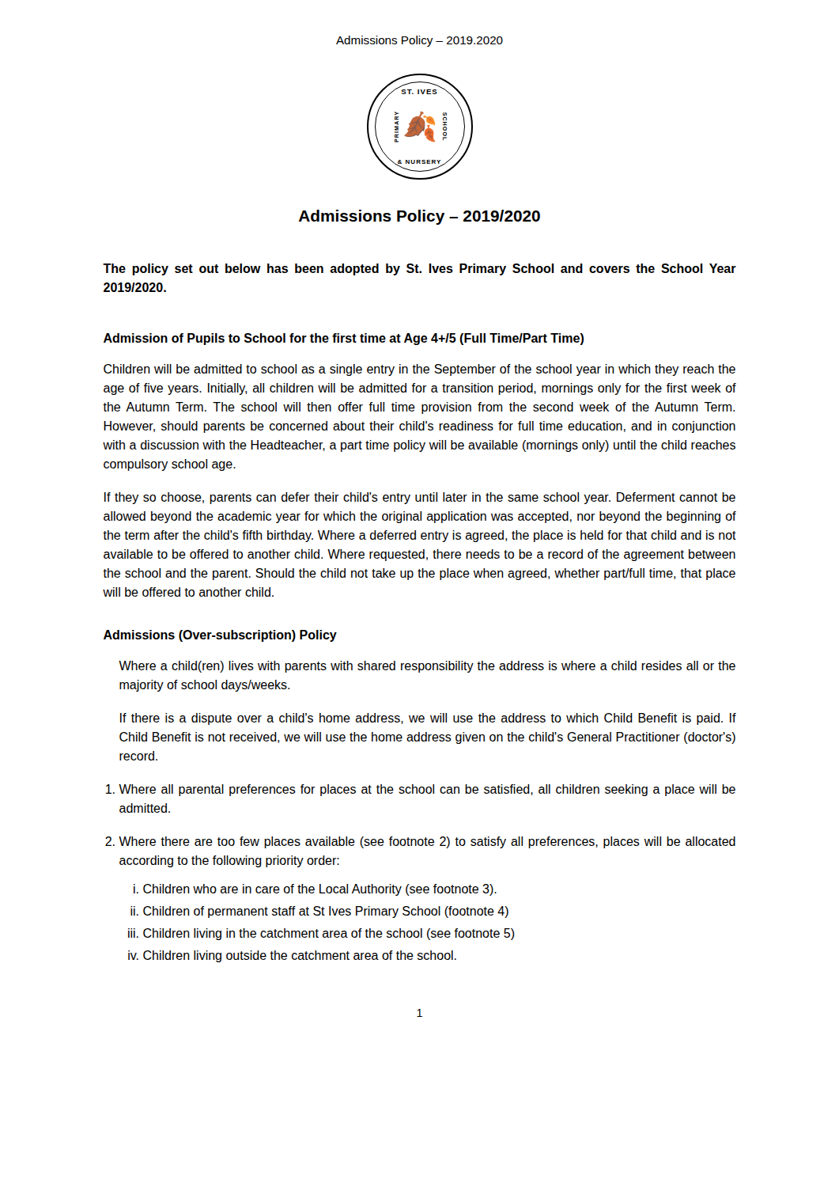Admissions Policy – 2019.2020
ST. IVES
PRIMARY
SCHOOL
& NURSERY
🍂
Admissions Policy – 2019/2020
The policy set out below has been adopted by St. Ives Primary School and covers the School Year 2019/2020.
Admission of Pupils to School for the first time at Age 4+/5 (Full Time/Part Time)
Children will be admitted to school as a single entry in the September of the school year in which they reach the age of five years. Initially, all children will be admitted for a transition period, mornings only for the first week of the Autumn Term. The school will then offer full time provision from the second week of the Autumn Term. However, should parents be concerned about their child's readiness for full time education, and in conjunction with a discussion with the Headteacher, a part time policy will be available (mornings only) until the child reaches compulsory school age.
If they so choose, parents can defer their child's entry until later in the same school year. Deferment cannot be allowed beyond the academic year for which the original application was accepted, nor beyond the beginning of the term after the child's fifth birthday. Where a deferred entry is agreed, the place is held for that child and is not available to be offered to another child. Where requested, there needs to be a record of the agreement between the school and the parent. Should the child not take up the place when agreed, whether part/full time, that place will be offered to another child.
Admissions (Over-subscription) Policy
Where a child(ren) lives with parents with shared responsibility the address is where a child resides all or the majority of school days/weeks.
If there is a dispute over a child's home address, we will use the address to which Child Benefit is paid. If Child Benefit is not received, we will use the home address given on the child's General Practitioner (doctor's) record.
Where all parental preferences for places at the school can be satisfied, all children seeking a place will be admitted.
Where there are too few places available (see footnote 2) to satisfy all preferences, places will be allocated according to the following priority order:
Children who are in care of the Local Authority (see footnote 3).
Children of permanent staff at St Ives Primary School (footnote 4)
Children living in the catchment area of the school (see footnote 5)
Children living outside the catchment area of the school.
1